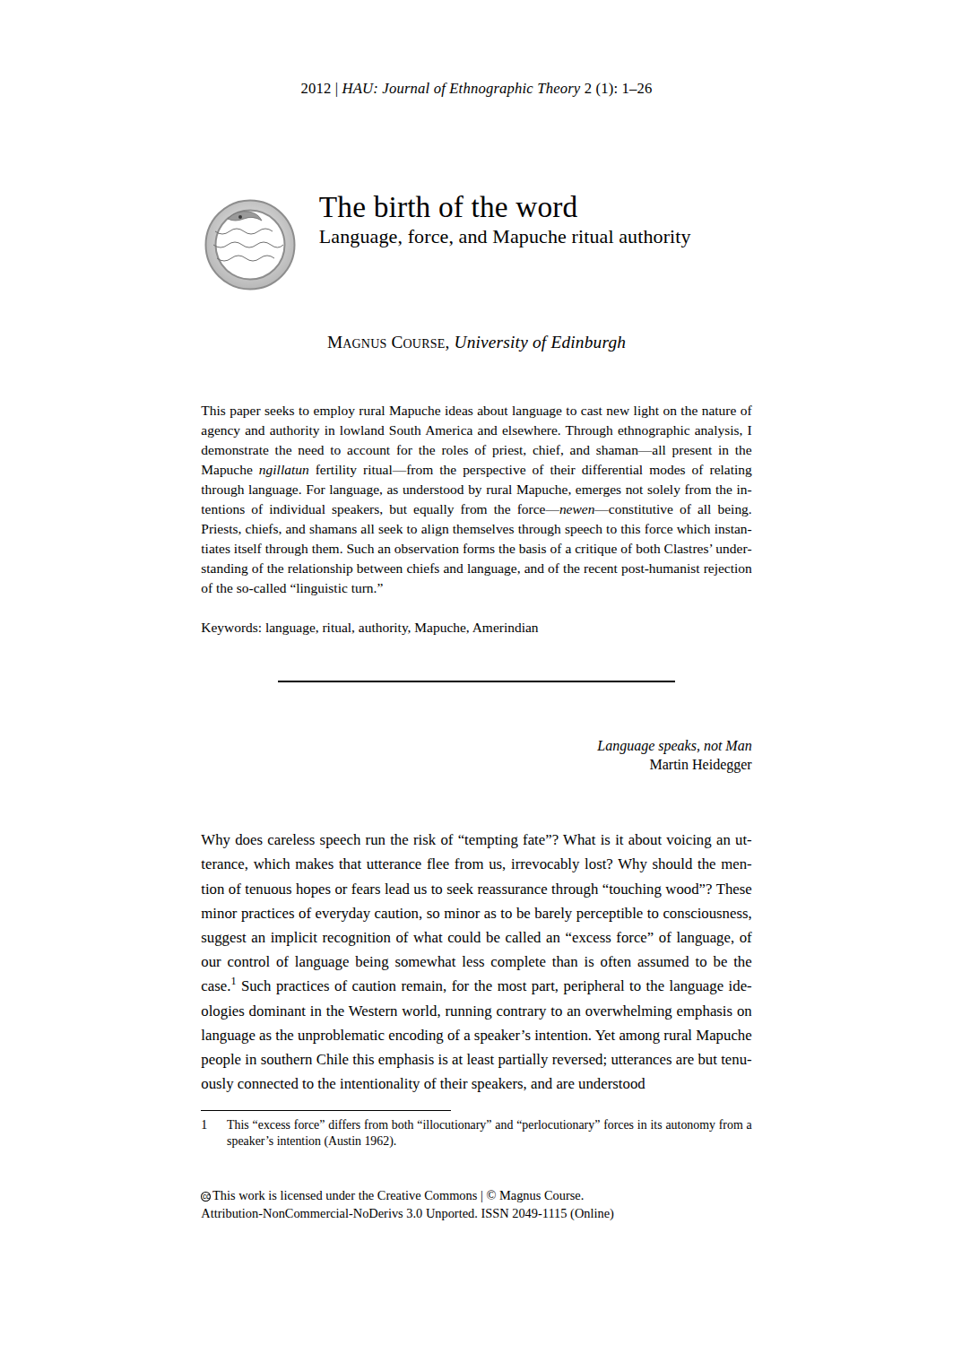2012 | HAU: Journal of Ethnographic Theory 2 (1): 1–26
The birth of the word
Language, force, and Mapuche ritual authority
Magnus Course, University of Edinburgh
This paper seeks to employ rural Mapuche ideas about language to cast new light on the nature of agency and authority in lowland South America and elsewhere. Through ethnographic analysis, I demonstrate the need to account for the roles of priest, chief, and shaman—all present in the Mapuche ngillatun fertility ritual—from the perspective of their differential modes of relating through language. For language, as understood by rural Mapuche, emerges not solely from the intentions of individual speakers, but equally from the force—newen—constitutive of all being. Priests, chiefs, and shamans all seek to align themselves through speech to this force which instantiates itself through them. Such an observation forms the basis of a critique of both Clastres’ understanding of the relationship between chiefs and language, and of the recent post-humanist rejection of the so-called “linguistic turn.”
Keywords: language, ritual, authority, Mapuche, Amerindian
Language speaks, not Man
Martin Heidegger
Why does careless speech run the risk of “tempting fate”? What is it about voicing an utterance, which makes that utterance flee from us, irrevocably lost? Why should the mention of tenuous hopes or fears lead us to seek reassurance through “touching wood”? These minor practices of everyday caution, so minor as to be barely perceptible to consciousness, suggest an implicit recognition of what could be called an “excess force” of language, of our control of language being somewhat less complete than is often assumed to be the case.1 Such practices of caution remain, for the most part, peripheral to the language ideologies dominant in the Western world, running contrary to an overwhelming emphasis on language as the unproblematic encoding of a speaker’s intention. Yet among rural Mapuche people in southern Chile this emphasis is at least partially reversed; utterances are but tenuously connected to the intentionality of their speakers, and are understood
1
This “excess force” differs from both “illocutionary” and “perlocutionary” forces in its autonomy from a speaker’s intention (Austin 1962).
cc This work is licensed under the Creative Commons | © Magnus Course.
Attribution-NonCommercial-NoDerivs 3.0 Unported. ISSN 2049-1115 (Online)